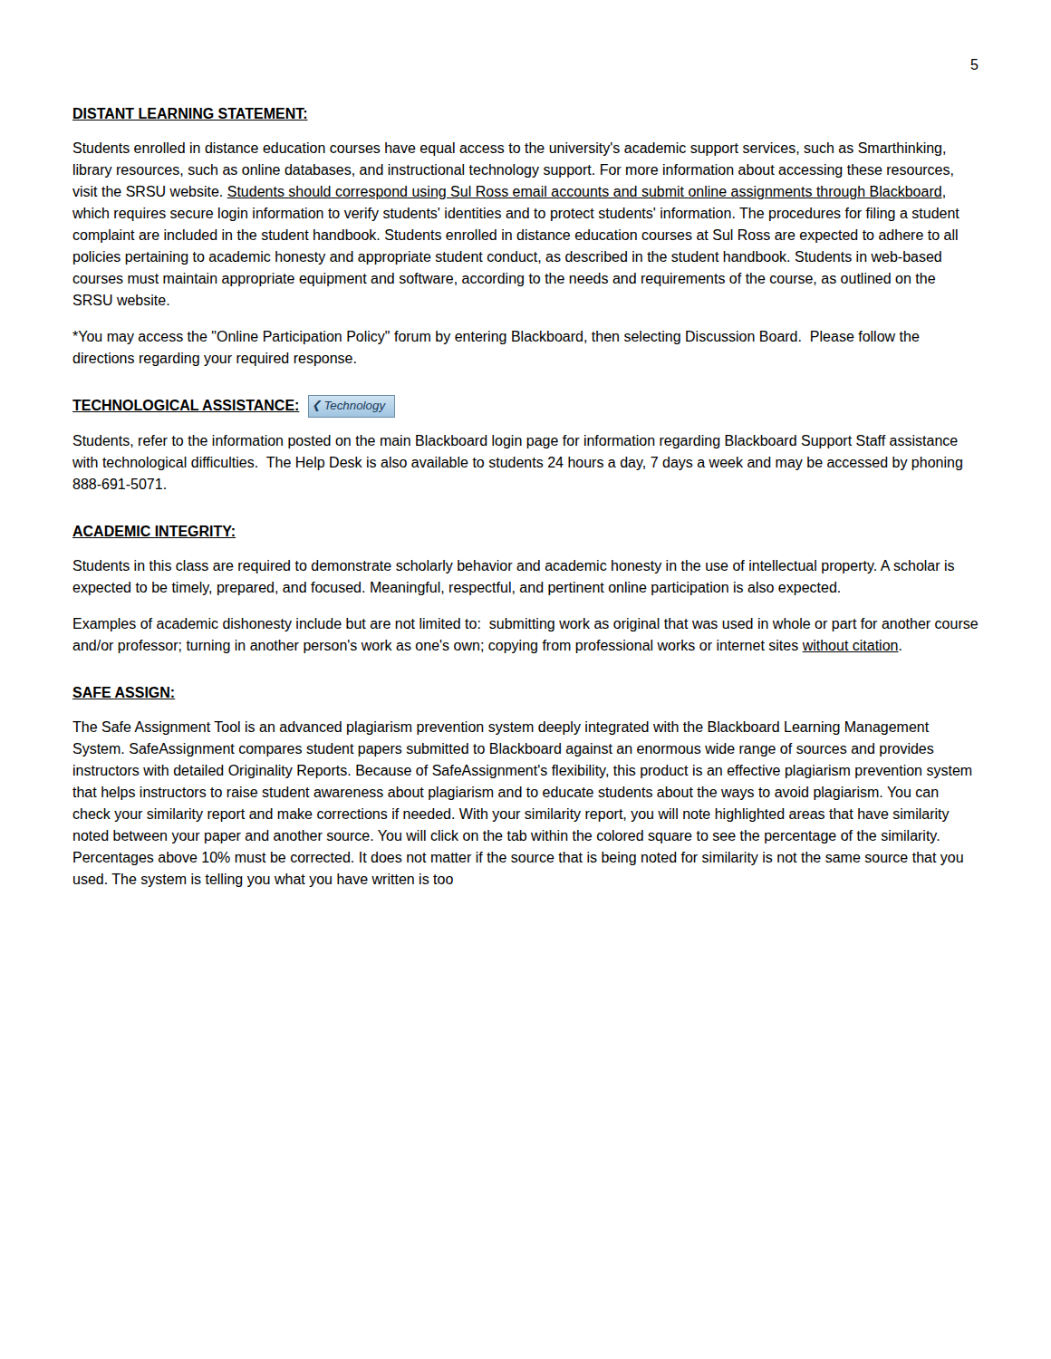5
DISTANT LEARNING STATEMENT:
Students enrolled in distance education courses have equal access to the university's academic support services, such as Smarthinking, library resources, such as online databases, and instructional technology support. For more information about accessing these resources, visit the SRSU website. Students should correspond using Sul Ross email accounts and submit online assignments through Blackboard, which requires secure login information to verify students' identities and to protect students' information. The procedures for filing a student complaint are included in the student handbook. Students enrolled in distance education courses at Sul Ross are expected to adhere to all policies pertaining to academic honesty and appropriate student conduct, as described in the student handbook. Students in web-based courses must maintain appropriate equipment and software, according to the needs and requirements of the course, as outlined on the SRSU website.
*You may access the "Online Participation Policy" forum by entering Blackboard, then selecting Discussion Board. Please follow the directions regarding your required response.
TECHNOLOGICAL ASSISTANCE: Technology
Students, refer to the information posted on the main Blackboard login page for information regarding Blackboard Support Staff assistance with technological difficulties. The Help Desk is also available to students 24 hours a day, 7 days a week and may be accessed by phoning 888-691-5071.
ACADEMIC INTEGRITY:
Students in this class are required to demonstrate scholarly behavior and academic honesty in the use of intellectual property. A scholar is expected to be timely, prepared, and focused. Meaningful, respectful, and pertinent online participation is also expected.
Examples of academic dishonesty include but are not limited to: submitting work as original that was used in whole or part for another course and/or professor; turning in another person's work as one's own; copying from professional works or internet sites without citation.
SAFE ASSIGN:
The Safe Assignment Tool is an advanced plagiarism prevention system deeply integrated with the Blackboard Learning Management System. SafeAssignment compares student papers submitted to Blackboard against an enormous wide range of sources and provides instructors with detailed Originality Reports. Because of SafeAssignment's flexibility, this product is an effective plagiarism prevention system that helps instructors to raise student awareness about plagiarism and to educate students about the ways to avoid plagiarism. You can check your similarity report and make corrections if needed. With your similarity report, you will note highlighted areas that have similarity noted between your paper and another source. You will click on the tab within the colored square to see the percentage of the similarity. Percentages above 10% must be corrected. It does not matter if the source that is being noted for similarity is not the same source that you used. The system is telling you what you have written is too